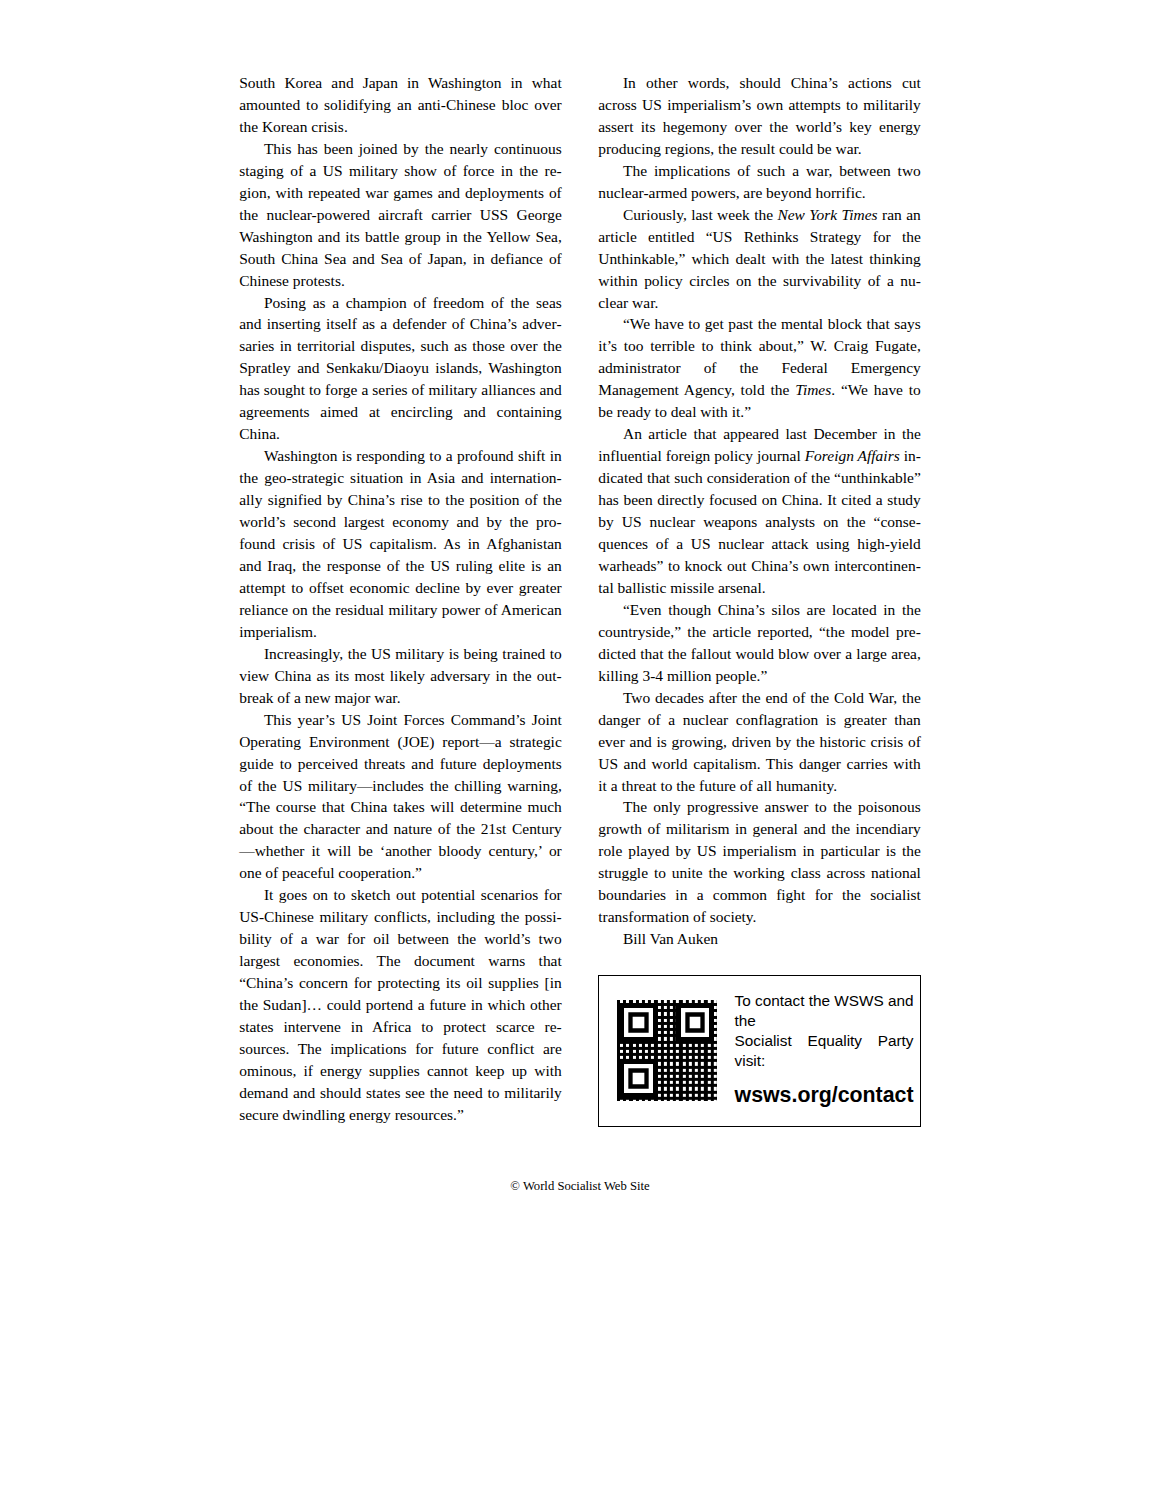South Korea and Japan in Washington in what amounted to solidifying an anti-Chinese bloc over the Korean crisis.
This has been joined by the nearly continuous staging of a US military show of force in the region, with repeated war games and deployments of the nuclear-powered aircraft carrier USS George Washington and its battle group in the Yellow Sea, South China Sea and Sea of Japan, in defiance of Chinese protests.
Posing as a champion of freedom of the seas and inserting itself as a defender of China’s adversaries in territorial disputes, such as those over the Spratley and Senkaku/Diaoyu islands, Washington has sought to forge a series of military alliances and agreements aimed at encircling and containing China.
Washington is responding to a profound shift in the geo-strategic situation in Asia and internationally signified by China’s rise to the position of the world’s second largest economy and by the profound crisis of US capitalism. As in Afghanistan and Iraq, the response of the US ruling elite is an attempt to offset economic decline by ever greater reliance on the residual military power of American imperialism.
Increasingly, the US military is being trained to view China as its most likely adversary in the outbreak of a new major war.
This year’s US Joint Forces Command’s Joint Operating Environment (JOE) report—a strategic guide to perceived threats and future deployments of the US military—includes the chilling warning, “The course that China takes will determine much about the character and nature of the 21st Century—whether it will be ‘another bloody century,’ or one of peaceful cooperation.”
It goes on to sketch out potential scenarios for US-Chinese military conflicts, including the possibility of a war for oil between the world’s two largest economies. The document warns that “China’s concern for protecting its oil supplies [in the Sudan]… could portend a future in which other states intervene in Africa to protect scarce resources. The implications for future conflict are ominous, if energy supplies cannot keep up with demand and should states see the need to militarily secure dwindling energy resources.”
In other words, should China’s actions cut across US imperialism’s own attempts to militarily assert its hegemony over the world’s key energy producing regions, the result could be war.
The implications of such a war, between two nuclear-armed powers, are beyond horrific.
Curiously, last week the New York Times ran an article entitled “US Rethinks Strategy for the Unthinkable,” which dealt with the latest thinking within policy circles on the survivability of a nuclear war.
“We have to get past the mental block that says it’s too terrible to think about,” W. Craig Fugate, administrator of the Federal Emergency Management Agency, told the Times. “We have to be ready to deal with it.”
An article that appeared last December in the influential foreign policy journal Foreign Affairs indicated that such consideration of the “unthinkable” has been directly focused on China. It cited a study by US nuclear weapons analysts on the “consequences of a US nuclear attack using high-yield warheads” to knock out China’s own intercontinental ballistic missile arsenal.
“Even though China’s silos are located in the countryside,” the article reported, “the model predicted that the fallout would blow over a large area, killing 3-4 million people.”
Two decades after the end of the Cold War, the danger of a nuclear conflagration is greater than ever and is growing, driven by the historic crisis of US and world capitalism. This danger carries with it a threat to the future of all humanity.
The only progressive answer to the poisonous growth of militarism in general and the incendiary role played by US imperialism in particular is the struggle to unite the working class across national boundaries in a common fight for the socialist transformation of society.
Bill Van Auken
To contact the WSWS and the
Socialist Equality Party visit: wsws.org/contact
© World Socialist Web Site